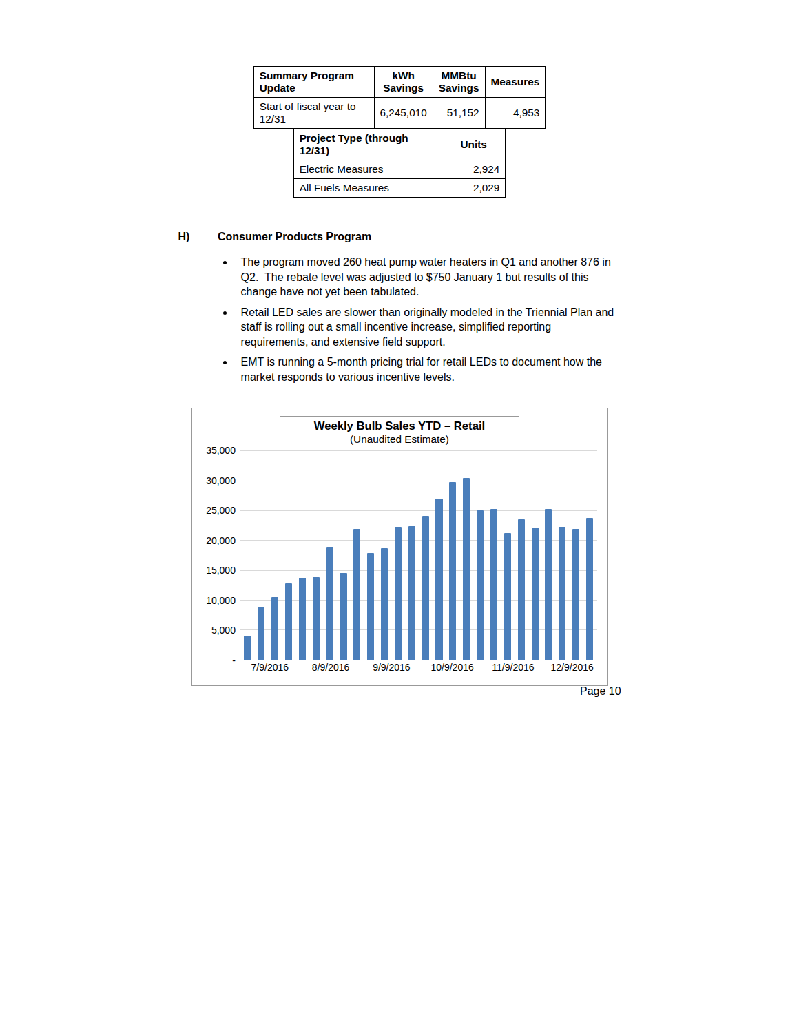| Summary Program Update | kWh Savings | MMBtu Savings | Measures |
| --- | --- | --- | --- |
| Start of fiscal year to 12/31 | 6,245,010 | 51,152 | 4,953 |
| Project Type (through 12/31) | Units |
| --- | --- |
| Electric Measures | 2,924 |
| All Fuels Measures | 2,029 |
H) Consumer Products Program
The program moved 260 heat pump water heaters in Q1 and another 876 in Q2. The rebate level was adjusted to $750 January 1 but results of this change have not yet been tabulated.
Retail LED sales are slower than originally modeled in the Triennial Plan and staff is rolling out a small incentive increase, simplified reporting requirements, and extensive field support.
EMT is running a 5-month pricing trial for retail LEDs to document how the market responds to various incentive levels.
Weekly Bulb Sales YTD – Retail
(Unaudited Estimate)
35,000
30,000
25,000
20,000
15,000
10,000
5,000
-
7/9/2016 8/9/2016 9/9/2016 10/9/2016 11/9/2016 12/9/2016
Page 10